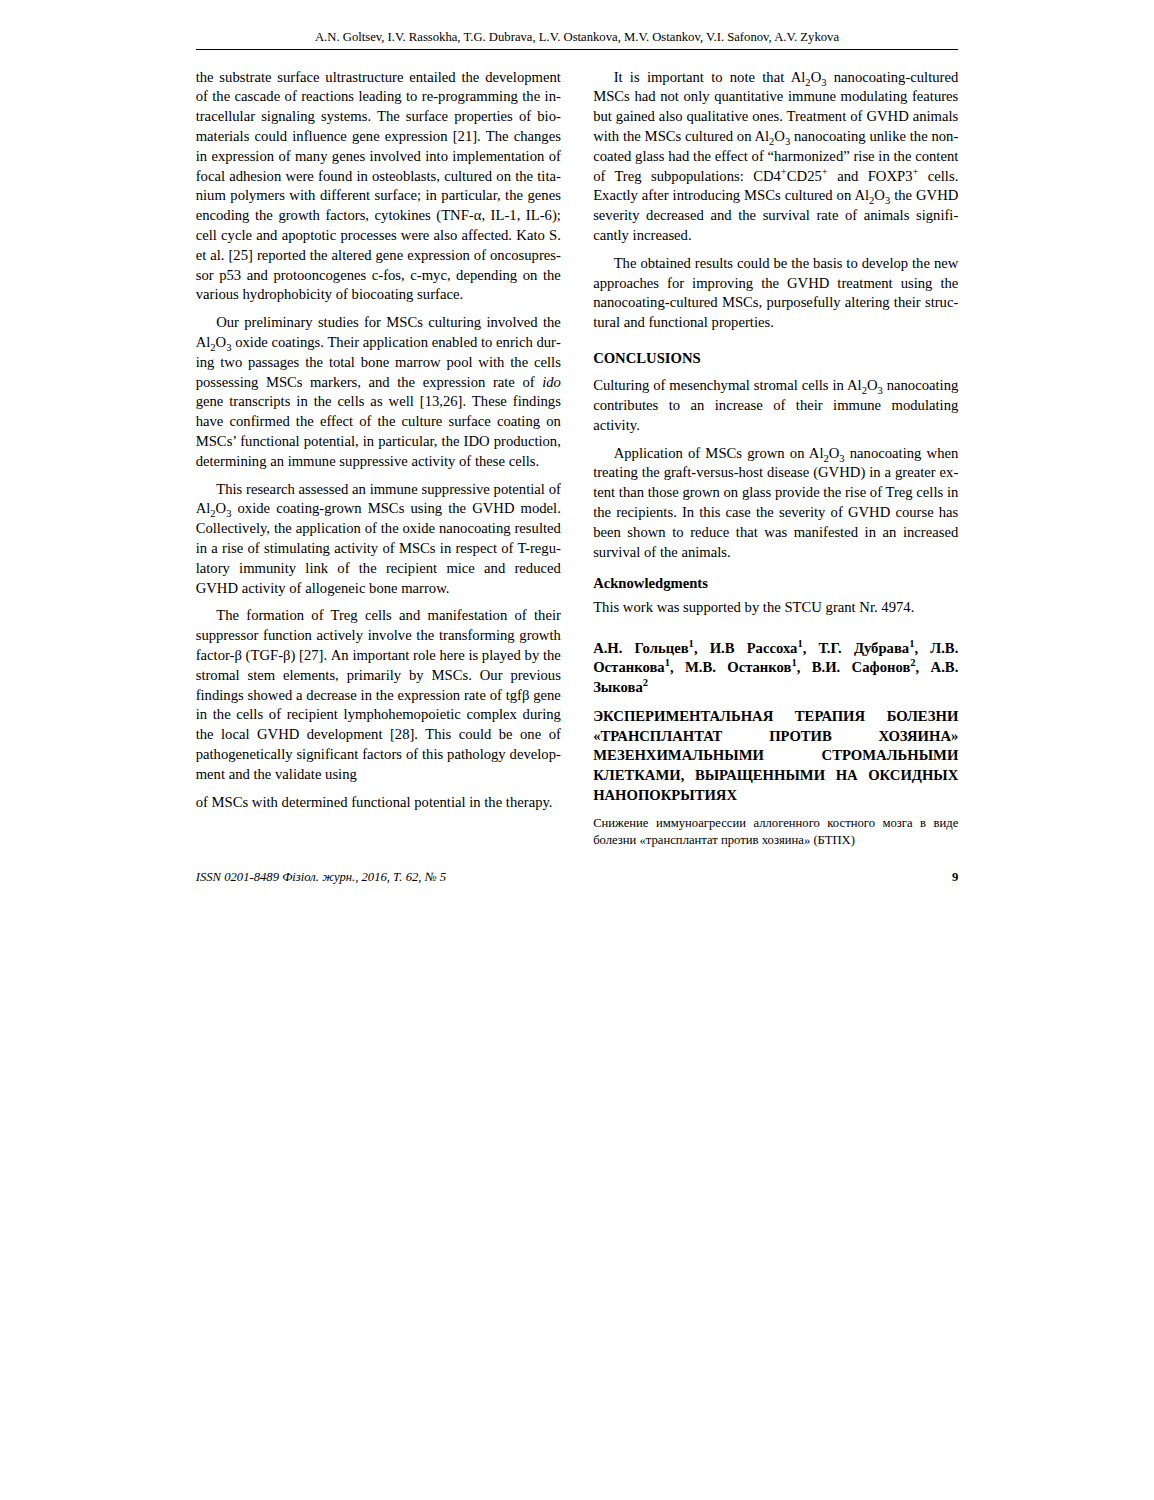A.N. Goltsev, I.V. Rassokha, T.G. Dubrava, L.V. Ostankova, M.V. Ostankov, V.I. Safonov, A.V. Zykova
the substrate surface ultrastructure entailed the development of the cascade of reactions leading to re-programming the intracellular signaling systems. The surface properties of biomaterials could influence gene expression [21]. The changes in expression of many genes involved into implementation of focal adhesion were found in osteoblasts, cultured on the titanium polymers with different surface; in particular, the genes encoding the growth factors, cytokines (TNF-α, IL-1, IL-6); cell cycle and apoptotic processes were also affected. Kato S. et al. [25] reported the altered gene expression of oncosupressor p53 and protooncogenes c-fos, c-myc, depending on the various hydrophobicity of biocoating surface.
Our preliminary studies for MSCs culturing involved the Al2O3 oxide coatings. Their application enabled to enrich during two passages the total bone marrow pool with the cells possessing MSCs markers, and the expression rate of ido gene transcripts in the cells as well [13,26]. These findings have confirmed the effect of the culture surface coating on MSCs’ functional potential, in particular, the IDO production, determining an immune suppressive activity of these cells.
This research assessed an immune suppressive potential of Al2O3 oxide coating-grown MSCs using the GVHD model. Collectively, the application of the oxide nanocoating resulted in a rise of stimulating activity of MSCs in respect of T-regulatory immunity link of the recipient mice and reduced GVHD activity of allogeneic bone marrow.
The formation of Treg cells and manifestation of their suppressor function actively involve the transforming growth factor-β (TGF-β) [27]. An important role here is played by the stromal stem elements, primarily by MSCs. Our previous findings showed a decrease in the expression rate of tgfβ gene in the cells of recipient lymphohemopoietic complex during the local GVHD development [28]. This could be one of pathogenetically significant factors of this pathology development and the validate using
of MSCs with determined functional potential in the therapy.
It is important to note that Al2O3 nanocoating-cultured MSCs had not only quantitative immune modulating features but gained also qualitative ones. Treatment of GVHD animals with the MSCs cultured on Al2O3 nanocoating unlike the non-coated glass had the effect of “harmonized” rise in the content of Treg subpopulations: CD4+CD25+ and FOXP3+ cells. Exactly after introducing MSCs cultured on Al2O3 the GVHD severity decreased and the survival rate of animals significantly increased.
The obtained results could be the basis to develop the new approaches for improving the GVHD treatment using the nanocoating-cultured MSCs, purposefully altering their structural and functional properties.
CONCLUSIONS
Culturing of mesenchymal stromal cells in Al2O3 nanocoating contributes to an increase of their immune modulating activity.
Application of MSCs grown on Al2O3 nanocoating when treating the graft-versus-host disease (GVHD) in a greater extent than those grown on glass provide the rise of Treg cells in the recipients. In this case the severity of GVHD course has been shown to reduce that was manifested in an increased survival of the animals.
Acknowledgments
This work was supported by the STCU grant Nr. 4974.
А.Н. Гольцев1, И.В Рассоха1, Т.Г. Дубрава1, Л.В. Останкова1, М.В. Останков1, В.И. Сафонов2, А.В. Зыкова2
Экспериментальная терапия болезни «трансплантат против хозяина» мезенхимальными стромальными клетками, выращенными на оксидных нанопокрытиях
Снижение иммуноагрессии аллогенного костного мозга в виде болезни «трансплантат против хозяина» (БТПХ)
ISSN 0201-8489 Фізіол. журн., 2016, Т. 62, № 5
9